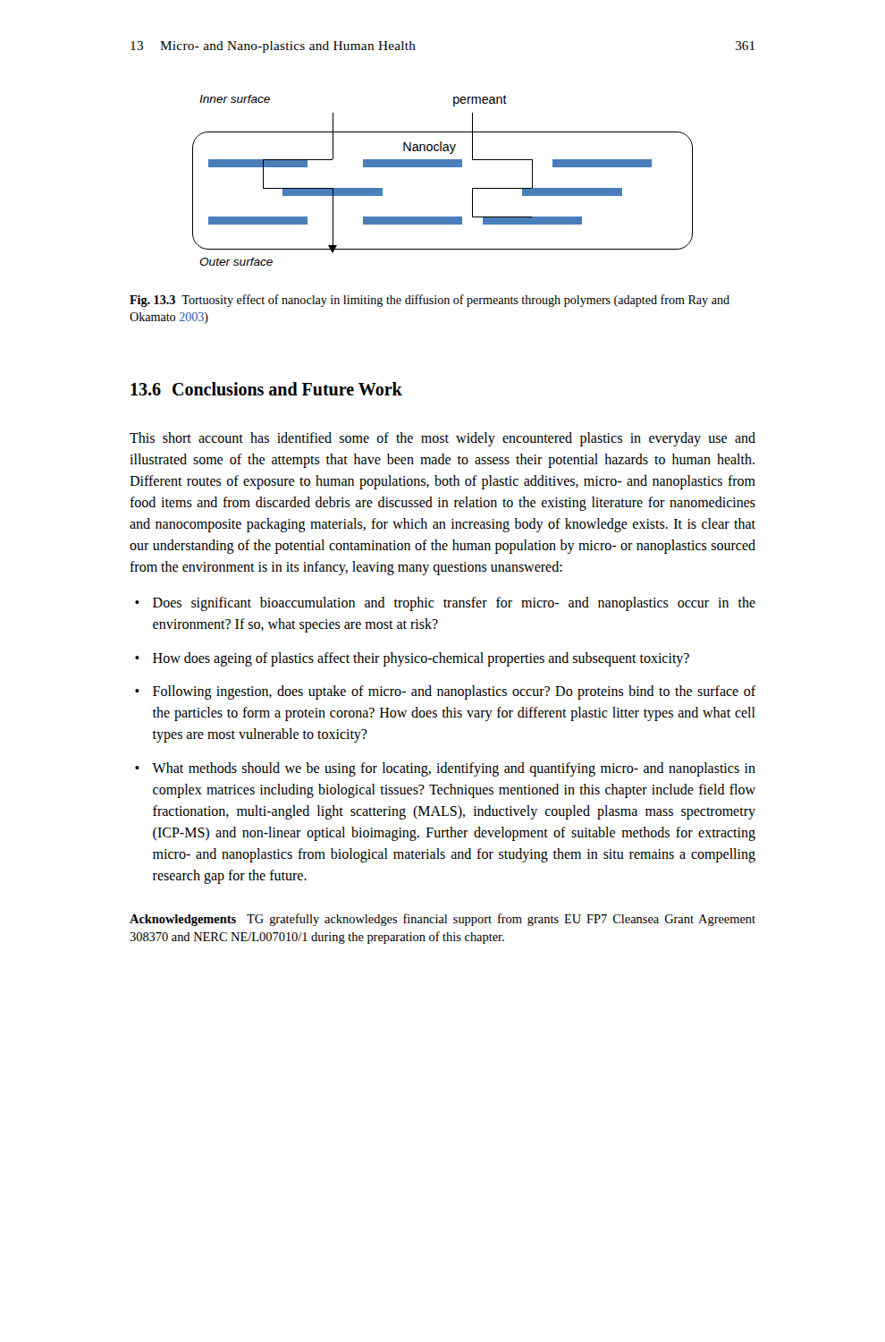13 Micro- and Nano-plastics and Human Health
361
Inner surface permeant
Nanoclay
Outer surface
Fig. 13.3 Tortuosity effect of nanoclay in limiting the diffusion of permeants through polymers (adapted from Ray and Okamato 2003)
13.6 Conclusions and Future Work
This short account has identified some of the most widely encountered plastics in everyday use and illustrated some of the attempts that have been made to assess their potential hazards to human health. Different routes of exposure to human populations, both of plastic additives, micro- and nanoplastics from food items and from discarded debris are discussed in relation to the existing literature for nanomedicines and nanocomposite packaging materials, for which an increasing body of knowledge exists. It is clear that our understanding of the potential contamination of the human population by micro- or nanoplastics sourced from the environment is in its infancy, leaving many questions unanswered:
Does significant bioaccumulation and trophic transfer for micro- and nanoplastics occur in the environment? If so, what species are most at risk?
How does ageing of plastics affect their physico-chemical properties and subsequent toxicity?
Following ingestion, does uptake of micro- and nanoplastics occur? Do proteins bind to the surface of the particles to form a protein corona? How does this vary for different plastic litter types and what cell types are most vulnerable to toxicity?
What methods should we be using for locating, identifying and quantifying micro- and nanoplastics in complex matrices including biological tissues? Techniques mentioned in this chapter include field flow fractionation, multi-angled light scattering (MALS), inductively coupled plasma mass spectrometry (ICP-MS) and non-linear optical bioimaging. Further development of suitable methods for extracting micro- and nanoplastics from biological materials and for studying them in situ remains a compelling research gap for the future.
Acknowledgements TG gratefully acknowledges financial support from grants EU FP7 Cleansea Grant Agreement 308370 and NERC NE/L007010/1 during the preparation of this chapter.